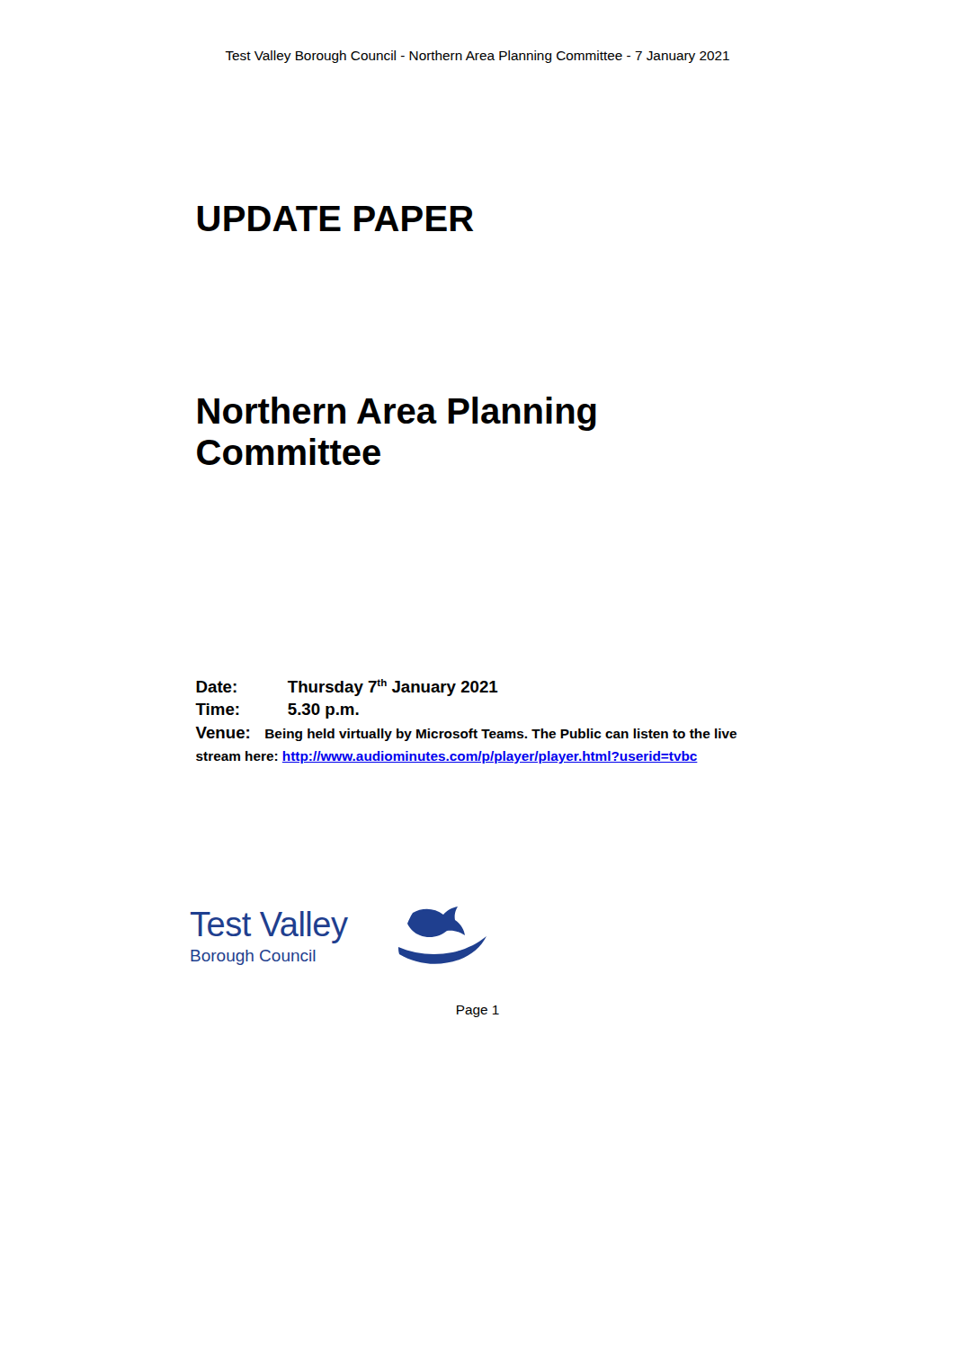Test Valley Borough Council - Northern Area Planning Committee - 7 January 2021
UPDATE PAPER
Northern Area Planning
Committee
| Date: | Thursday 7 th January 2021 |
| Time: | 5.30 p.m. |
Venue: Being held virtually by Microsoft Teams. The Public can listen to the live stream here: http://www.audiominutes.com/p/player/player.html?userid=tvbc
Test Valley Borough Council
Page 1